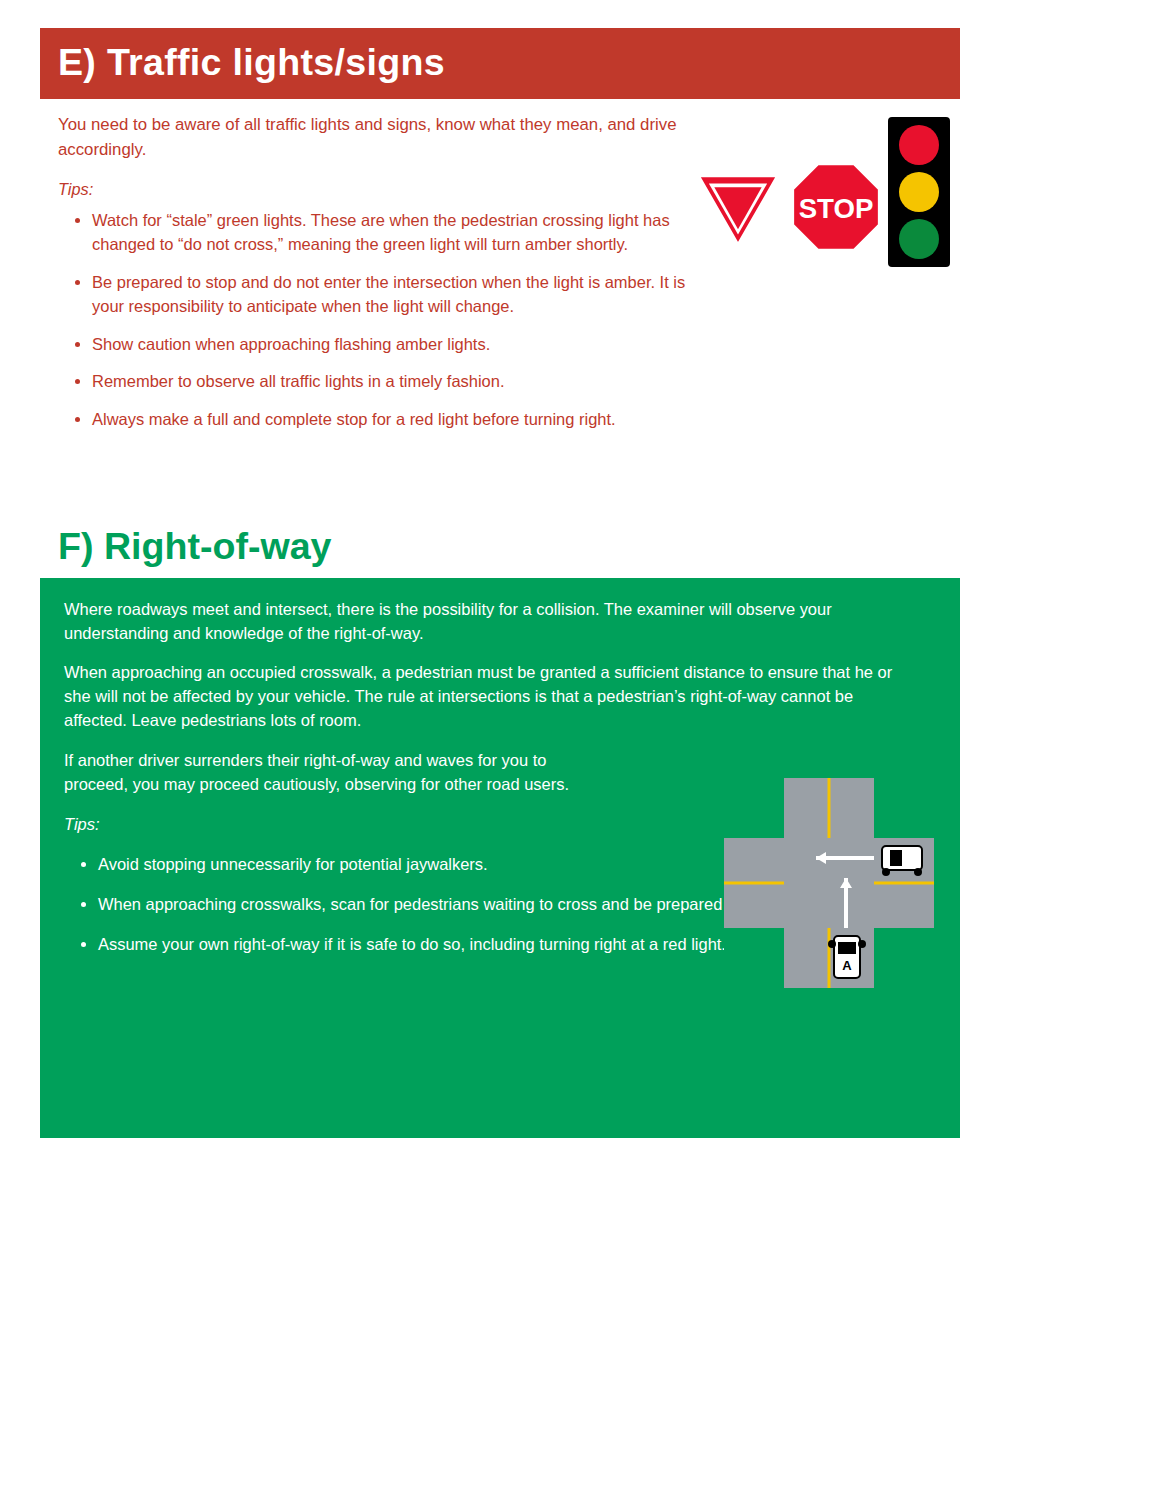E) Traffic lights/signs
STOP
You need to be aware of all traffic lights and signs, know what they mean, and drive accordingly.
Tips:
Watch for “stale” green lights. These are when the pedestrian crossing light has changed to “do not cross,” meaning the green light will turn amber shortly.
Be prepared to stop and do not enter the intersection when the light is amber. It is your responsibility to anticipate when the light will change.
Show caution when approaching flashing amber lights.
Remember to observe all traffic lights in a timely fashion.
Always make a full and complete stop for a red light before turning right.
F) Right-of-way
Where roadways meet and intersect, there is the possibility for a collision. The examiner will observe your understanding and knowledge of the right-of-way.
When approaching an occupied crosswalk, a pedestrian must be granted a sufficient distance to ensure that he or she will not be affected by your vehicle. The rule at intersections is that a pedestrian’s right-of-way cannot be affected. Leave pedestrians lots of room.
If another driver surrenders their right-of-way and waves for you to proceed, you may proceed cautiously, observing for other road users.
Tips:
Avoid stopping unnecessarily for potential jaywalkers.
When approaching crosswalks, scan for pedestrians waiting to cross and be prepared to slow or stop.
Assume your own right-of-way if it is safe to do so, including turning right at a red light.
A